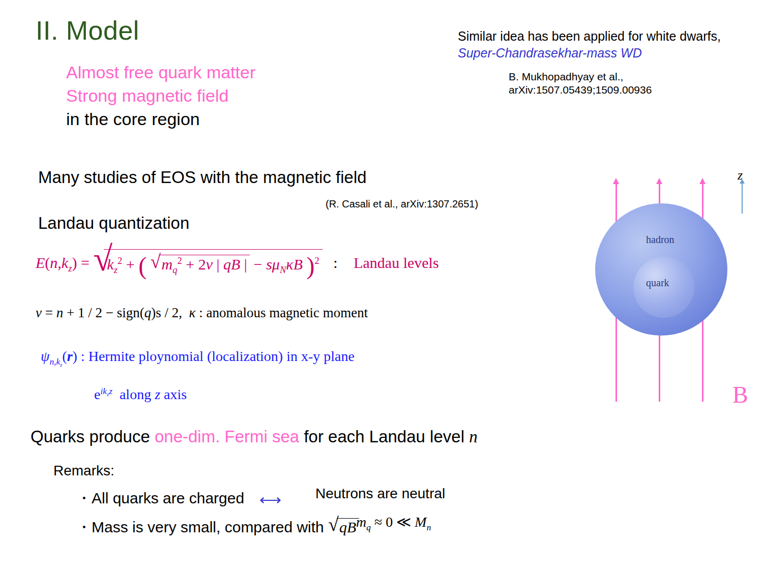II. Model
Almost free quark matter
Strong magnetic field
in the core region
Similar idea has been applied for white dwarfs,
Super-Chandrasekhar-mass WD
B. Mukhopadhyay et al.,
arXiv:1507.05439;1509.00936
Many studies of EOS with the magnetic field
(R. Casali et al., arXiv:1307.2651)
Landau quantization
E(n,kz) = kz2 + ( mq2 + 2ν | qB | − sμNκB )2 : Landau levels
ν = n + 1 / 2 − sign(q)s / 2, κ : anomalous magnetic moment
ψn,kz(r) : Hermite ploynomial (localization) in x-y plane
eikzz along z axis
Quarks produce one-dim. Fermi sea for each Landau level n
Remarks:
・All quarks are charged
⟷
Neutrons are neutral
・Mass is very small, compared with qB
mq ≈ 0 ≪ Mn
z
hadron
quark
B